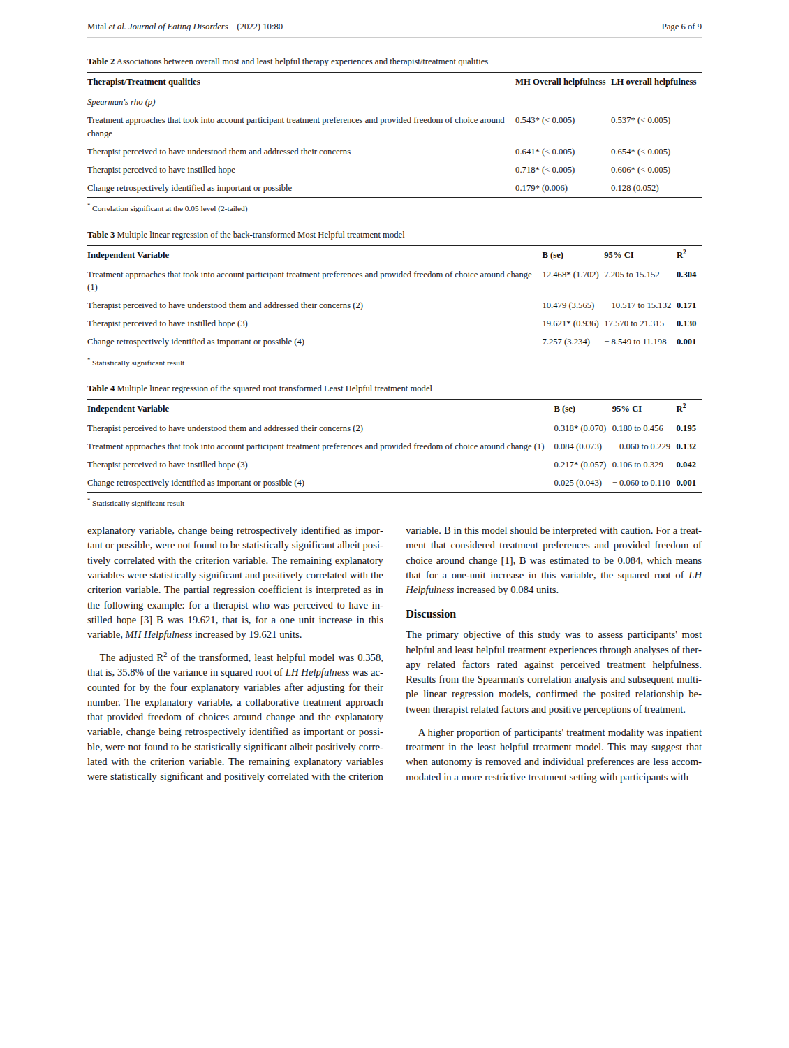Mital et al. Journal of Eating Disorders (2022) 10:80
Page 6 of 9
Table 2 Associations between overall most and least helpful therapy experiences and therapist/treatment qualities
| Therapist/Treatment qualities | MH Overall helpfulness | LH overall helpfulness |
| --- | --- | --- |
| Spearman's rho (p) |
| Treatment approaches that took into account participant treatment preferences and provided freedom of choice around change | 0.543* (< 0.005) | 0.537* (< 0.005) |
| Therapist perceived to have understood them and addressed their concerns | 0.641* (< 0.005) | 0.654* (< 0.005) |
| Therapist perceived to have instilled hope | 0.718* (< 0.005) | 0.606* (< 0.005) |
| Change retrospectively identified as important or possible | 0.179* (0.006) | 0.128 (0.052) |
* Correlation significant at the 0.05 level (2-tailed)
Table 3 Multiple linear regression of the back-transformed Most Helpful treatment model
| Independent Variable | B (se) | 95% CI | R 2 |
| --- | --- | --- | --- |
| Treatment approaches that took into account participant treatment preferences and provided freedom of choice around change (1) | 12.468* (1.702) | 7.205 to 15.152 | 0.304 |
| Therapist perceived to have understood them and addressed their concerns (2) | 10.479 (3.565) | − 10.517 to 15.132 | 0.171 |
| Therapist perceived to have instilled hope (3) | 19.621* (0.936) | 17.570 to 21.315 | 0.130 |
| Change retrospectively identified as important or possible (4) | 7.257 (3.234) | − 8.549 to 11.198 | 0.001 |
* Statistically significant result
Table 4 Multiple linear regression of the squared root transformed Least Helpful treatment model
| Independent Variable | B (se) | 95% CI | R 2 |
| --- | --- | --- | --- |
| Therapist perceived to have understood them and addressed their concerns (2) | 0.318* (0.070) | 0.180 to 0.456 | 0.195 |
| Treatment approaches that took into account participant treatment preferences and provided freedom of choice around change (1) | 0.084 (0.073) | − 0.060 to 0.229 | 0.132 |
| Therapist perceived to have instilled hope (3) | 0.217* (0.057) | 0.106 to 0.329 | 0.042 |
| Change retrospectively identified as important or possible (4) | 0.025 (0.043) | − 0.060 to 0.110 | 0.001 |
* Statistically significant result
explanatory variable, change being retrospectively identified as important or possible, were not found to be statistically significant albeit positively correlated with the criterion variable. The remaining explanatory variables were statistically significant and positively correlated with the criterion variable. The partial regression coefficient is interpreted as in the following example: for a therapist who was perceived to have instilled hope [3] B was 19.621, that is, for a one unit increase in this variable, MH Helpfulness increased by 19.621 units.
The adjusted R2 of the transformed, least helpful model was 0.358, that is, 35.8% of the variance in squared root of LH Helpfulness was accounted for by the four explanatory variables after adjusting for their number. The explanatory variable, a collaborative treatment approach that provided freedom of choices around change and the explanatory variable, change being retrospectively identified as important or possible, were not found to be statistically significant albeit positively correlated with the criterion variable. The remaining explanatory variables were statistically significant and positively correlated with the criterion variable. B in this model should be interpreted with caution. For a treatment that considered treatment preferences and provided freedom of choice around change [1], B was estimated to be 0.084, which means that for a one-unit increase in this variable, the squared root of LH Helpfulness increased by 0.084 units.
Discussion
The primary objective of this study was to assess participants' most helpful and least helpful treatment experiences through analyses of therapy related factors rated against perceived treatment helpfulness. Results from the Spearman's correlation analysis and subsequent multiple linear regression models, confirmed the posited relationship between therapist related factors and positive perceptions of treatment.
A higher proportion of participants' treatment modality was inpatient treatment in the least helpful treatment model. This may suggest that when autonomy is removed and individual preferences are less accommodated in a more restrictive treatment setting with participants with